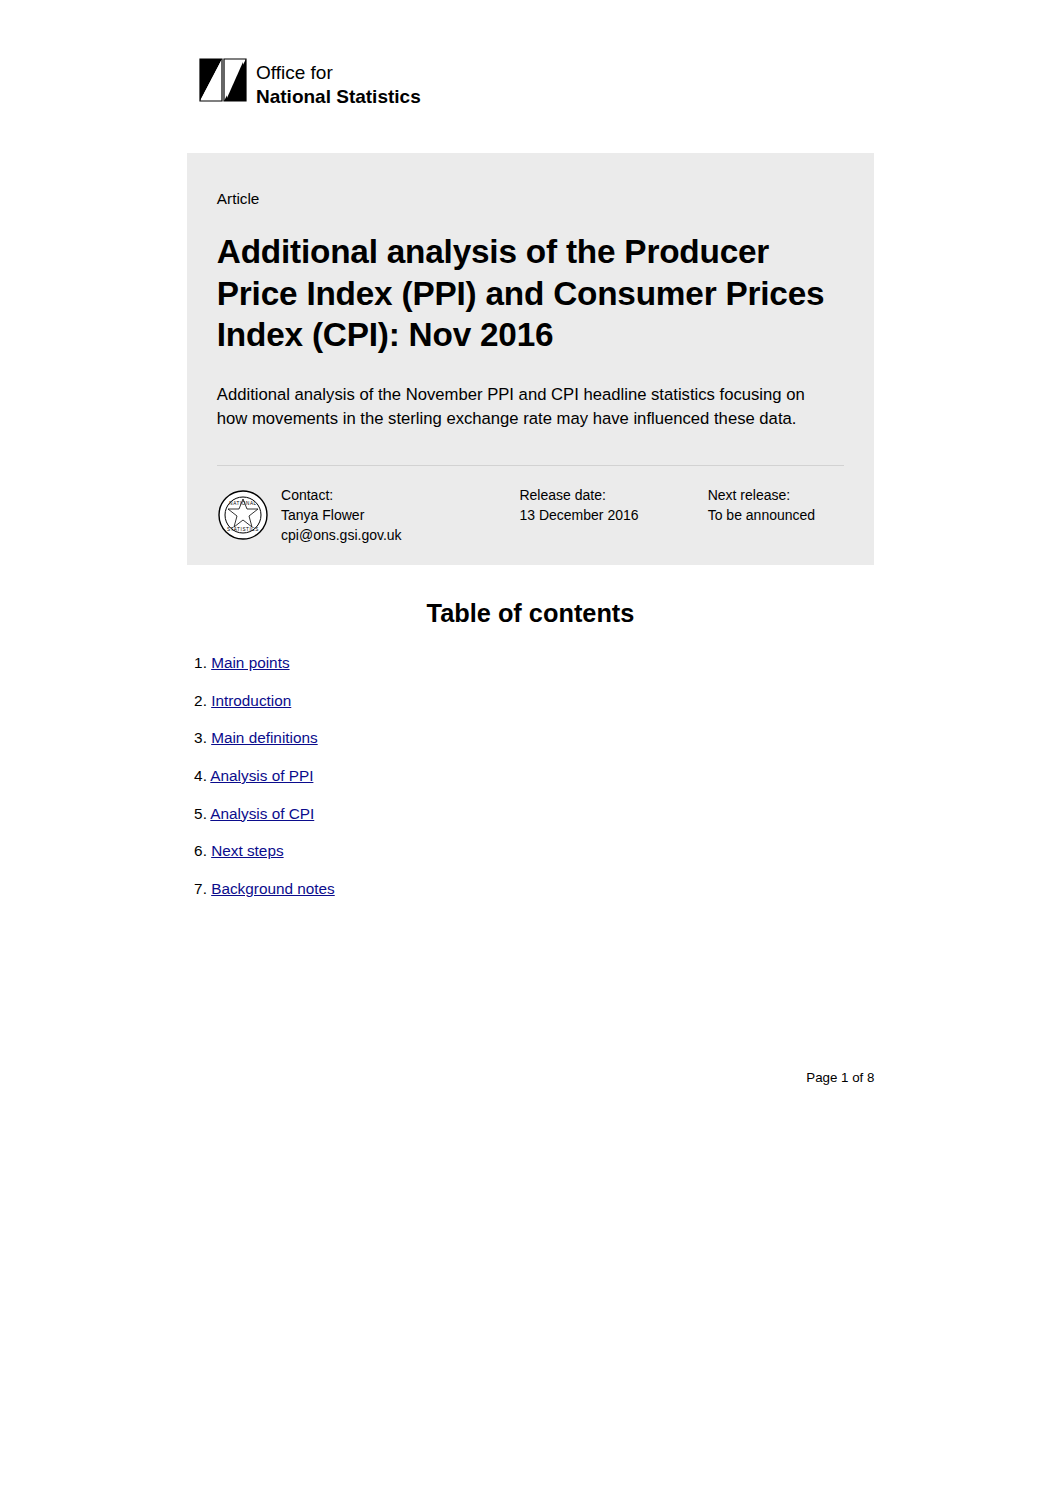Office for National Statistics
Article
Additional analysis of the Producer Price Index (PPI) and Consumer Prices Index (CPI): Nov 2016
Additional analysis of the November PPI and CPI headline statistics focusing on how movements in the sterling exchange rate may have influenced these data.
NATIONAL STATISTICS
Contact:
Tanya Flower
cpi@ons.gsi.gov.uk
Release date:
13 December 2016
Next release:
To be announced
Table of contents
Main points
Introduction
Main definitions
Analysis of PPI
Analysis of CPI
Next steps
Background notes
Page 1 of 8